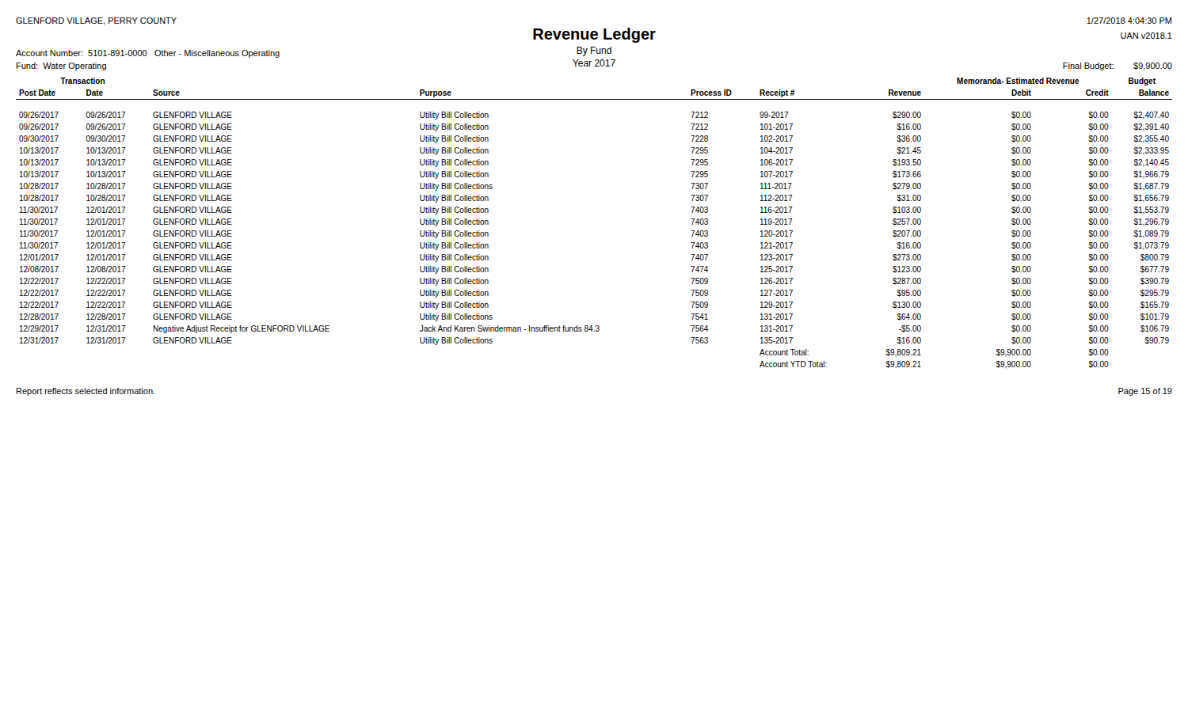GLENFORD VILLAGE, PERRY COUNTY
1/27/2018 4:04:30 PM
Revenue Ledger
By Fund
Year 2017
UAN v2018.1
Account Number: 5101-891-0000 Other - Miscellaneous Operating
Fund: Water Operating Final Budget: $9,900.00
| Transaction | | | | | | Memoranda- Estimated Revenue | Budget |
| --- | --- | --- | --- | --- | --- | --- | --- |
| Post Date | Date | Source | Purpose | Process ID | Receipt # | Revenue | Debit | Credit | Balance |
| 09/26/2017 | 09/26/2017 | GLENFORD VILLAGE | Utility Bill Collection | 7212 | 99-2017 | $290.00 | $0.00 | $0.00 | $2,407.40 |
| 09/26/2017 | 09/26/2017 | GLENFORD VILLAGE | Utility Bill Collection | 7212 | 101-2017 | $16.00 | $0.00 | $0.00 | $2,391.40 |
| 09/30/2017 | 09/30/2017 | GLENFORD VILLAGE | Utility Bill Collection | 7228 | 102-2017 | $36.00 | $0.00 | $0.00 | $2,355.40 |
| 10/13/2017 | 10/13/2017 | GLENFORD VILLAGE | Utility Bill Collection | 7295 | 104-2017 | $21.45 | $0.00 | $0.00 | $2,333.95 |
| 10/13/2017 | 10/13/2017 | GLENFORD VILLAGE | Utility Bill Collection | 7295 | 106-2017 | $193.50 | $0.00 | $0.00 | $2,140.45 |
| 10/13/2017 | 10/13/2017 | GLENFORD VILLAGE | Utility Bill Collection | 7295 | 107-2017 | $173.66 | $0.00 | $0.00 | $1,966.79 |
| 10/28/2017 | 10/28/2017 | GLENFORD VILLAGE | Utility Bill Collections | 7307 | 111-2017 | $279.00 | $0.00 | $0.00 | $1,687.79 |
| 10/28/2017 | 10/28/2017 | GLENFORD VILLAGE | Utility Bill Collection | 7307 | 112-2017 | $31.00 | $0.00 | $0.00 | $1,656.79 |
| 11/30/2017 | 12/01/2017 | GLENFORD VILLAGE | Utility Bill Collection | 7403 | 116-2017 | $103.00 | $0.00 | $0.00 | $1,553.79 |
| 11/30/2017 | 12/01/2017 | GLENFORD VILLAGE | Utility Bill Collection | 7403 | 119-2017 | $257.00 | $0.00 | $0.00 | $1,296.79 |
| 11/30/2017 | 12/01/2017 | GLENFORD VILLAGE | Utility Bill Collection | 7403 | 120-2017 | $207.00 | $0.00 | $0.00 | $1,089.79 |
| 11/30/2017 | 12/01/2017 | GLENFORD VILLAGE | Utility Bill Collection | 7403 | 121-2017 | $16.00 | $0.00 | $0.00 | $1,073.79 |
| 12/01/2017 | 12/01/2017 | GLENFORD VILLAGE | Utility Bill Collection | 7407 | 123-2017 | $273.00 | $0.00 | $0.00 | $800.79 |
| 12/08/2017 | 12/08/2017 | GLENFORD VILLAGE | Utility Bill Collection | 7474 | 125-2017 | $123.00 | $0.00 | $0.00 | $677.79 |
| 12/22/2017 | 12/22/2017 | GLENFORD VILLAGE | Utility Bill Collection | 7509 | 126-2017 | $287.00 | $0.00 | $0.00 | $390.79 |
| 12/22/2017 | 12/22/2017 | GLENFORD VILLAGE | Utility Bill Collection | 7509 | 127-2017 | $95.00 | $0.00 | $0.00 | $295.79 |
| 12/22/2017 | 12/22/2017 | GLENFORD VILLAGE | Utility Bill Collection | 7509 | 129-2017 | $130.00 | $0.00 | $0.00 | $165.79 |
| 12/28/2017 | 12/28/2017 | GLENFORD VILLAGE | Utility Bill Collections | 7541 | 131-2017 | $64.00 | $0.00 | $0.00 | $101.79 |
| 12/29/2017 | 12/31/2017 | Negative Adjust Receipt for GLENFORD VILLAGE | Jack And Karen Swinderman - Insuffient funds 84.3 | 7564 | 131-2017 | -$5.00 | $0.00 | $0.00 | $106.79 |
| 12/31/2017 | 12/31/2017 | GLENFORD VILLAGE | Utility Bill Collections | 7563 | 135-2017 | $16.00 | $0.00 | $0.00 | $90.79 |
| | Account Total: | $9,809.21 | $9,900.00 | $0.00 | |
| | Account YTD Total: | $9,809.21 | $9,900.00 | $0.00 | |
Report reflects selected information. Page 15 of 19